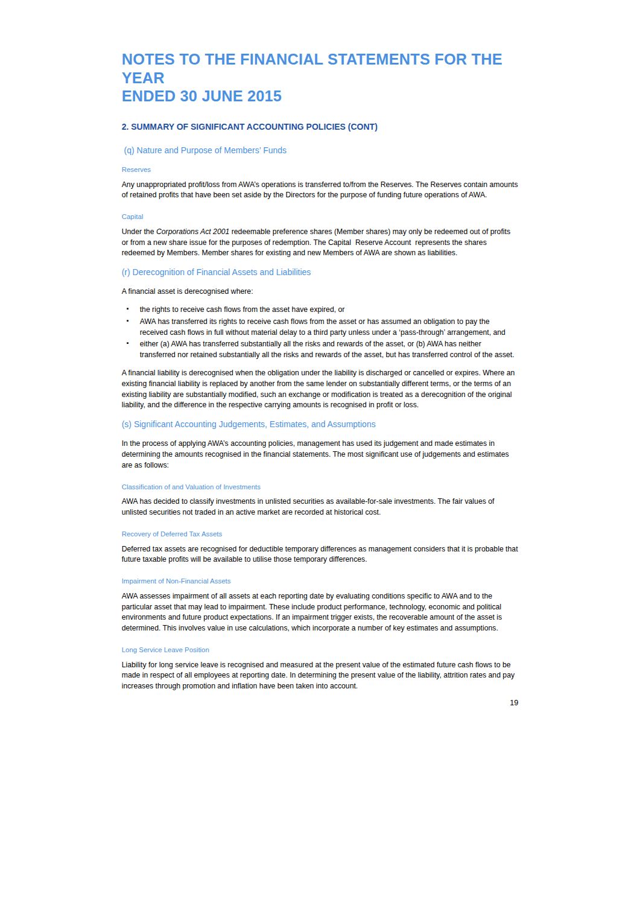NOTES TO THE FINANCIAL STATEMENTS FOR THE YEAR
ENDED 30 JUNE 2015
2. SUMMARY OF SIGNIFICANT ACCOUNTING POLICIES (CONT)
(q) Nature and Purpose of Members’ Funds
Reserves
Any unappropriated profit/loss from AWA’s operations is transferred to/from the Reserves. The Reserves contain amounts of retained profits that have been set aside by the Directors for the purpose of funding future operations of AWA.
Capital
Under the Corporations Act 2001 redeemable preference shares (Member shares) may only be redeemed out of profits or from a new share issue for the purposes of redemption. The Capital Reserve Account represents the shares redeemed by Members. Member shares for existing and new Members of AWA are shown as liabilities.
(r) Derecognition of Financial Assets and Liabilities
A financial asset is derecognised where:
the rights to receive cash flows from the asset have expired, or
AWA has transferred its rights to receive cash flows from the asset or has assumed an obligation to pay the received cash flows in full without material delay to a third party unless under a ‘pass-through’ arrangement, and
either (a) AWA has transferred substantially all the risks and rewards of the asset, or (b) AWA has neither transferred nor retained substantially all the risks and rewards of the asset, but has transferred control of the asset.
A financial liability is derecognised when the obligation under the liability is discharged or cancelled or expires. Where an existing financial liability is replaced by another from the same lender on substantially different terms, or the terms of an existing liability are substantially modified, such an exchange or modification is treated as a derecognition of the original liability, and the difference in the respective carrying amounts is recognised in profit or loss.
(s) Significant Accounting Judgements, Estimates, and Assumptions
In the process of applying AWA’s accounting policies, management has used its judgement and made estimates in determining the amounts recognised in the financial statements. The most significant use of judgements and estimates are as follows:
Classification of and Valuation of Investments
AWA has decided to classify investments in unlisted securities as available-for-sale investments. The fair values of unlisted securities not traded in an active market are recorded at historical cost.
Recovery of Deferred Tax Assets
Deferred tax assets are recognised for deductible temporary differences as management considers that it is probable that future taxable profits will be available to utilise those temporary differences.
Impairment of Non-Financial Assets
AWA assesses impairment of all assets at each reporting date by evaluating conditions specific to AWA and to the particular asset that may lead to impairment. These include product performance, technology, economic and political environments and future product expectations. If an impairment trigger exists, the recoverable amount of the asset is determined. This involves value in use calculations, which incorporate a number of key estimates and assumptions.
Long Service Leave Position
Liability for long service leave is recognised and measured at the present value of the estimated future cash flows to be made in respect of all employees at reporting date. In determining the present value of the liability, attrition rates and pay increases through promotion and inflation have been taken into account.
19